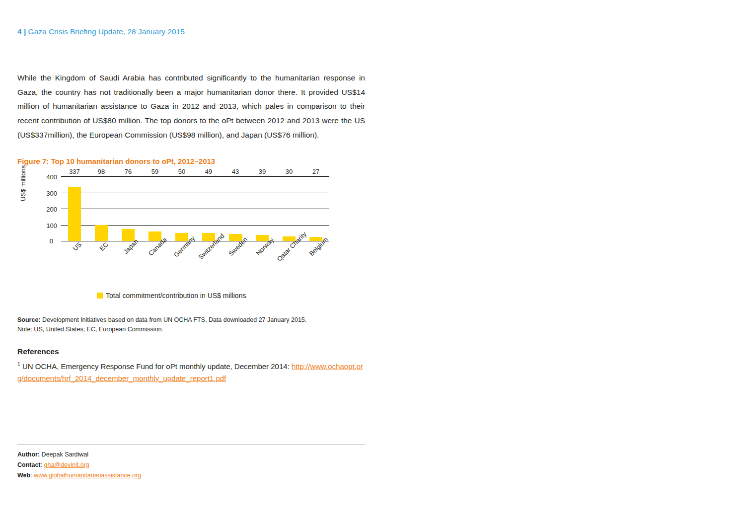4 | Gaza Crisis Briefing Update, 28 January 2015
While the Kingdom of Saudi Arabia has contributed significantly to the humanitarian response in Gaza, the country has not traditionally been a major humanitarian donor there. It provided US$14 million of humanitarian assistance to Gaza in 2012 and 2013, which pales in comparison to their recent contribution of US$80 million. The top donors to the oPt between 2012 and 2013 were the US (US$337million), the European Commission (US$98 million), and Japan (US$76 million).
Figure 7: Top 10 humanitarian donors to oPt, 2012–2013
US$ millions
400
300
200
100
0
337
98
76
59
50
49
43
39
30
27
US
EC
Japan
Canada
Germany
Switzerland
Sweden
Norway
Qatar Charity
Belgium
Total commitment/contribution in US$ millions
Source: Development Initiatives based on data from UN OCHA FTS. Data downloaded 27 January 2015.
Note: US, United States; EC, European Commission.
References
1 UN OCHA, Emergency Response Fund for oPt monthly update, December 2014: http://www.ochaopt.org/documents/hrf_2014_december_monthly_update_report1.pdf
Author: Deepak Sardiwal
Contact: gha@devinit.org
Web: www.globalhumanitarianassistance.org